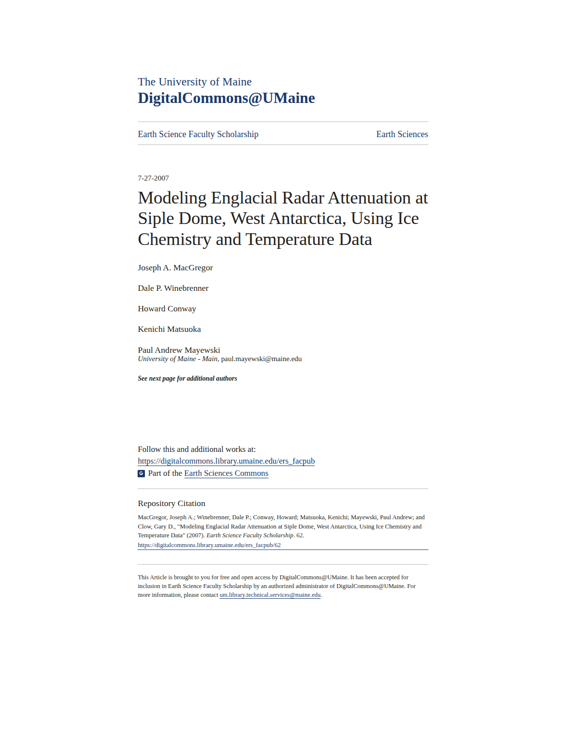The University of Maine
DigitalCommons@UMaine
Earth Science Faculty Scholarship Earth Sciences
7-27-2007
Modeling Englacial Radar Attenuation at Siple Dome, West Antarctica, Using Ice Chemistry and Temperature Data
Joseph A. MacGregor
Dale P. Winebrenner
Howard Conway
Kenichi Matsuoka
Paul Andrew Mayewski
University of Maine - Main, paul.mayewski@maine.edu
See next page for additional authors
Follow this and additional works at: https://digitalcommons.library.umaine.edu/ers_facpub
Part of the Earth Sciences Commons
Repository Citation
MacGregor, Joseph A.; Winebrenner, Dale P.; Conway, Howard; Matsuoka, Kenichi; Mayewski, Paul Andrew; and Clow, Gary D., "Modeling Englacial Radar Attenuation at Siple Dome, West Antarctica, Using Ice Chemistry and Temperature Data" (2007). Earth Science Faculty Scholarship. 62.
https://digitalcommons.library.umaine.edu/ers_facpub/62
This Article is brought to you for free and open access by DigitalCommons@UMaine. It has been accepted for inclusion in Earth Science Faculty Scholarship by an authorized administrator of DigitalCommons@UMaine. For more information, please contact um.library.technical.services@maine.edu.